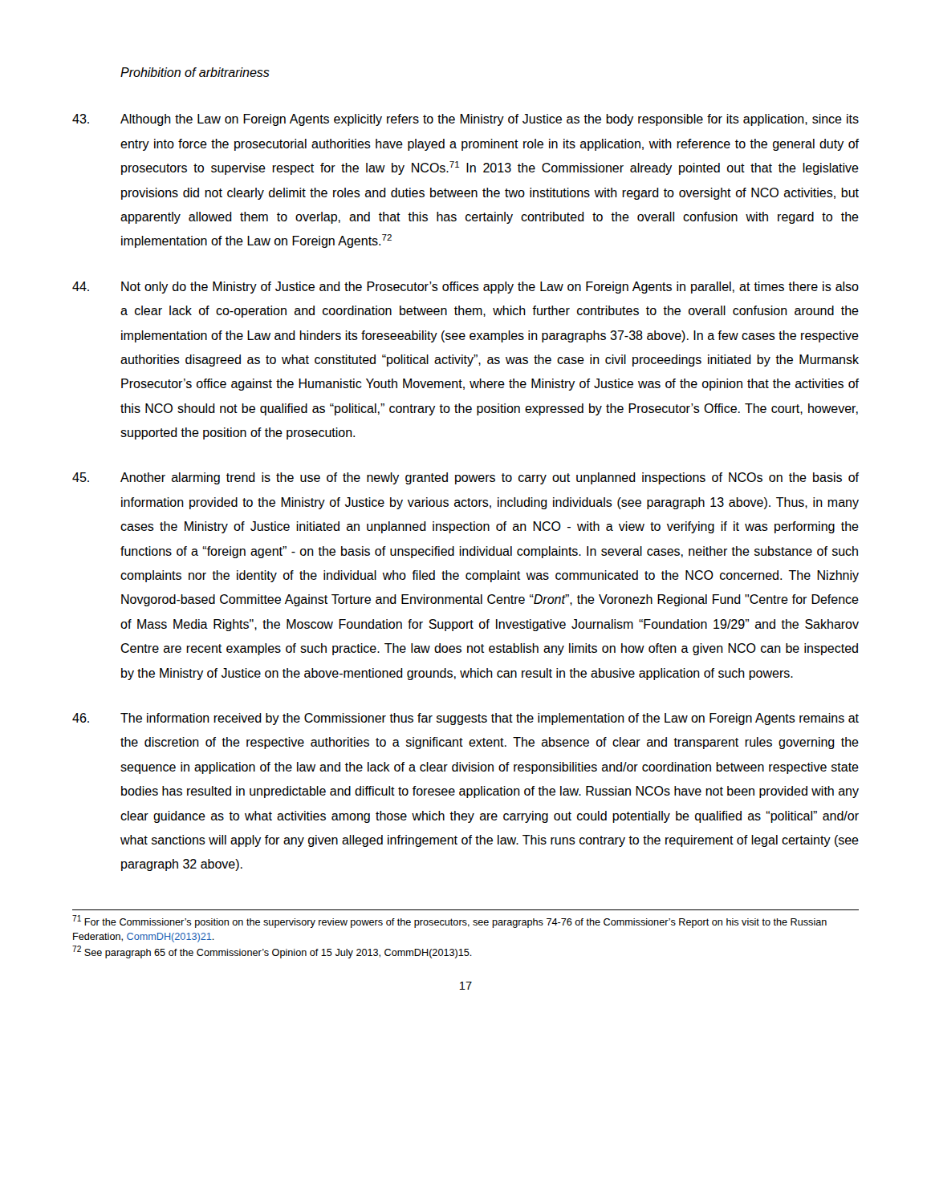Prohibition of arbitrariness
43.
Although the Law on Foreign Agents explicitly refers to the Ministry of Justice as the body responsible for its application, since its entry into force the prosecutorial authorities have played a prominent role in its application, with reference to the general duty of prosecutors to supervise respect for the law by NCOs.71 In 2013 the Commissioner already pointed out that the legislative provisions did not clearly delimit the roles and duties between the two institutions with regard to oversight of NCO activities, but apparently allowed them to overlap, and that this has certainly contributed to the overall confusion with regard to the implementation of the Law on Foreign Agents.72
44.
Not only do the Ministry of Justice and the Prosecutor’s offices apply the Law on Foreign Agents in parallel, at times there is also a clear lack of co-operation and coordination between them, which further contributes to the overall confusion around the implementation of the Law and hinders its foreseeability (see examples in paragraphs 37-38 above). In a few cases the respective authorities disagreed as to what constituted “political activity”, as was the case in civil proceedings initiated by the Murmansk Prosecutor’s office against the Humanistic Youth Movement, where the Ministry of Justice was of the opinion that the activities of this NCO should not be qualified as “political,” contrary to the position expressed by the Prosecutor’s Office. The court, however, supported the position of the prosecution.
45.
Another alarming trend is the use of the newly granted powers to carry out unplanned inspections of NCOs on the basis of information provided to the Ministry of Justice by various actors, including individuals (see paragraph 13 above). Thus, in many cases the Ministry of Justice initiated an unplanned inspection of an NCO - with a view to verifying if it was performing the functions of a “foreign agent” - on the basis of unspecified individual complaints. In several cases, neither the substance of such complaints nor the identity of the individual who filed the complaint was communicated to the NCO concerned. The Nizhniy Novgorod-based Committee Against Torture and Environmental Centre “Dront”, the Voronezh Regional Fund "Centre for Defence of Mass Media Rights", the Moscow Foundation for Support of Investigative Journalism “Foundation 19/29” and the Sakharov Centre are recent examples of such practice. The law does not establish any limits on how often a given NCO can be inspected by the Ministry of Justice on the above-mentioned grounds, which can result in the abusive application of such powers.
46.
The information received by the Commissioner thus far suggests that the implementation of the Law on Foreign Agents remains at the discretion of the respective authorities to a significant extent. The absence of clear and transparent rules governing the sequence in application of the law and the lack of a clear division of responsibilities and/or coordination between respective state bodies has resulted in unpredictable and difficult to foresee application of the law. Russian NCOs have not been provided with any clear guidance as to what activities among those which they are carrying out could potentially be qualified as “political” and/or what sanctions will apply for any given alleged infringement of the law. This runs contrary to the requirement of legal certainty (see paragraph 32 above).
71 For the Commissioner’s position on the supervisory review powers of the prosecutors, see paragraphs 74-76 of the Commissioner’s Report on his visit to the Russian Federation, CommDH(2013)21.
72 See paragraph 65 of the Commissioner’s Opinion of 15 July 2013, CommDH(2013)15.
17